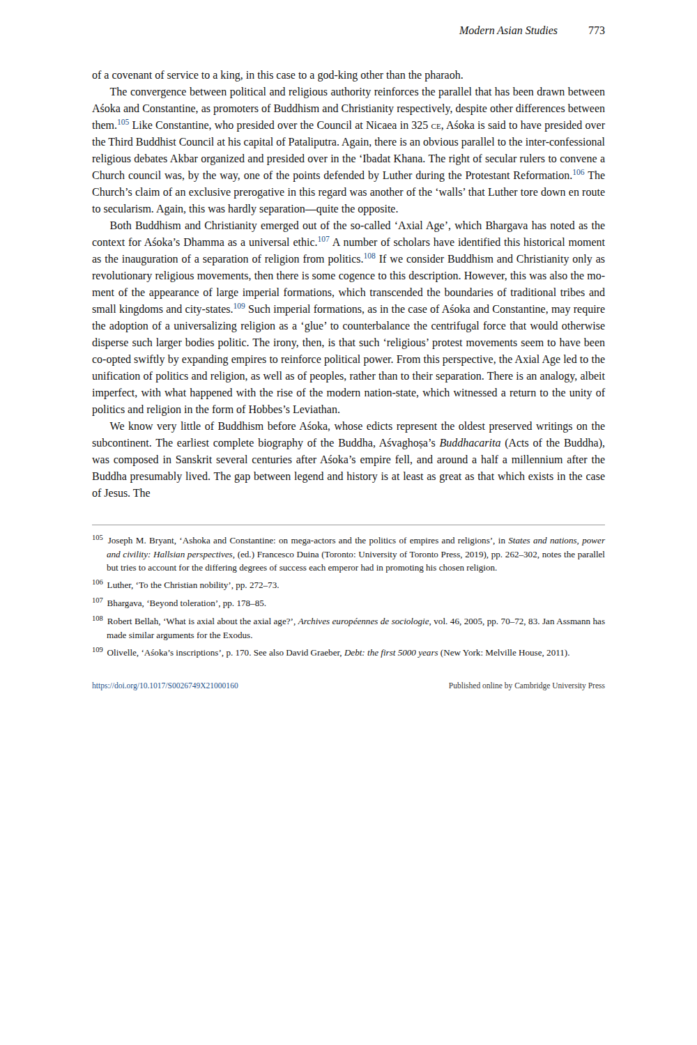Modern Asian Studies 773
of a covenant of service to a king, in this case to a god-king other than the pharaoh.
The convergence between political and religious authority reinforces the parallel that has been drawn between Aśoka and Constantine, as promoters of Buddhism and Christianity respectively, despite other differences between them.105 Like Constantine, who presided over the Council at Nicaea in 325 ce, Aśoka is said to have presided over the Third Buddhist Council at his capital of Pataliputra. Again, there is an obvious parallel to the inter-confessional religious debates Akbar organized and presided over in the ‘Ibadat Khana. The right of secular rulers to convene a Church council was, by the way, one of the points defended by Luther during the Protestant Reformation.106 The Church’s claim of an exclusive prerogative in this regard was another of the ‘walls’ that Luther tore down en route to secularism. Again, this was hardly separation—quite the opposite.
Both Buddhism and Christianity emerged out of the so-called ‘Axial Age’, which Bhargava has noted as the context for Aśoka’s Dhamma as a universal ethic.107 A number of scholars have identified this historical moment as the inauguration of a separation of religion from politics.108 If we consider Buddhism and Christianity only as revolutionary religious movements, then there is some cogence to this description. However, this was also the moment of the appearance of large imperial formations, which transcended the boundaries of traditional tribes and small kingdoms and city-states.109 Such imperial formations, as in the case of Aśoka and Constantine, may require the adoption of a universalizing religion as a ‘glue’ to counterbalance the centrifugal force that would otherwise disperse such larger bodies politic. The irony, then, is that such ‘religious’ protest movements seem to have been co-opted swiftly by expanding empires to reinforce political power. From this perspective, the Axial Age led to the unification of politics and religion, as well as of peoples, rather than to their separation. There is an analogy, albeit imperfect, with what happened with the rise of the modern nation-state, which witnessed a return to the unity of politics and religion in the form of Hobbes’s Leviathan.
We know very little of Buddhism before Aśoka, whose edicts represent the oldest preserved writings on the subcontinent. The earliest complete biography of the Buddha, Aśvaghoṣa’s Buddhacarita (Acts of the Buddha), was composed in Sanskrit several centuries after Aśoka’s empire fell, and around a half a millennium after the Buddha presumably lived. The gap between legend and history is at least as great as that which exists in the case of Jesus. The
105 Joseph M. Bryant, ‘Ashoka and Constantine: on mega-actors and the politics of empires and religions’, in States and nations, power and civility: Hallsian perspectives, (ed.) Francesco Duina (Toronto: University of Toronto Press, 2019), pp. 262–302, notes the parallel but tries to account for the differing degrees of success each emperor had in promoting his chosen religion.
106 Luther, ‘To the Christian nobility’, pp. 272–73.
107 Bhargava, ‘Beyond toleration’, pp. 178–85.
108 Robert Bellah, ‘What is axial about the axial age?’, Archives européennes de sociologie, vol. 46, 2005, pp. 70–72, 83. Jan Assmann has made similar arguments for the Exodus.
109 Olivelle, ‘Aśoka’s inscriptions’, p. 170. See also David Graeber, Debt: the first 5000 years (New York: Melville House, 2011).
https://doi.org/10.1017/S0026749X21000160 Published online by Cambridge University Press